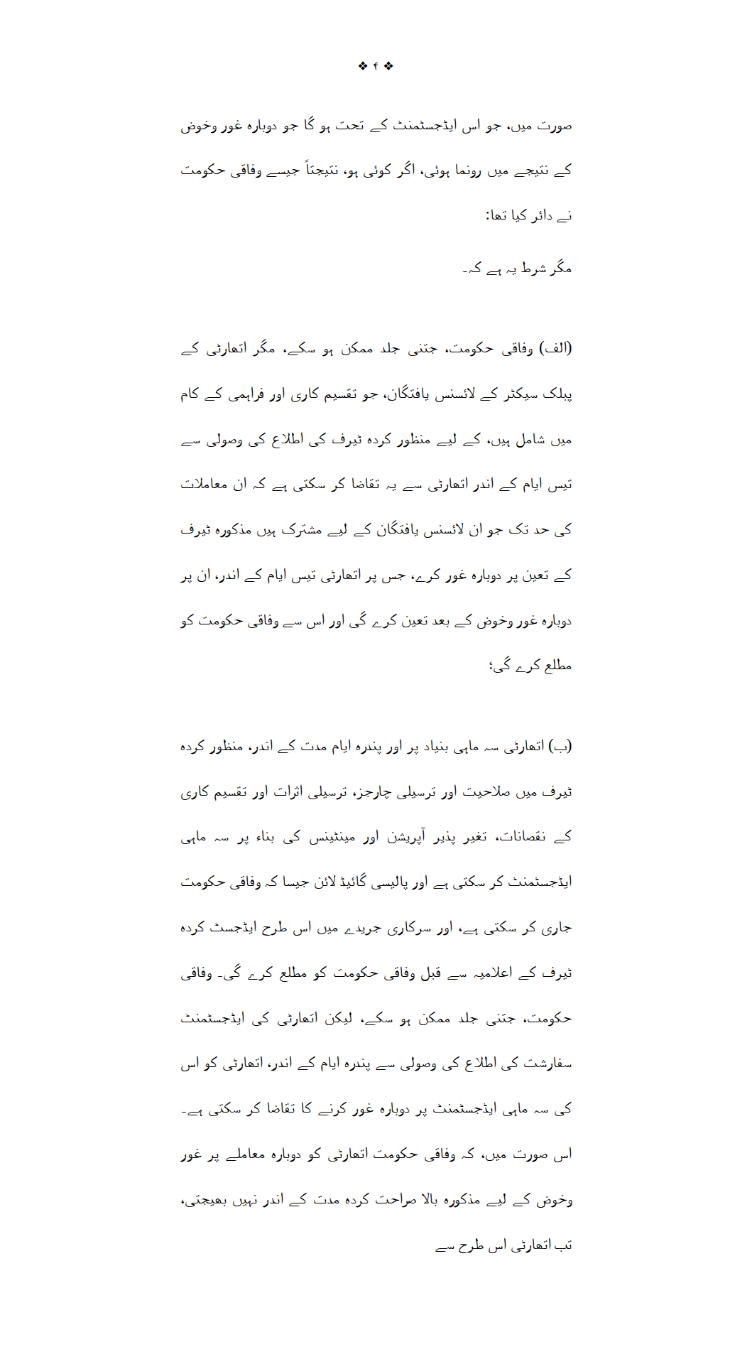❖۴❖
صورت میں، جو اس ایڈجسٹمنٹ کے تحت ہو گا جو دوبارہ غور وخوض کے نتیجے میں رونما ہوئی، اگر کوئی ہو، نتیجتاً جیسے وفاقی حکومت نے دائر کیا تھا:
مگر شرط یہ ہے کہ۔
(الف) وفاقی حکومت، جتنی جلد ممکن ہو سکے، مگر اتھارٹی کے پبلک سیکٹر کے لائسنس یافتگان، جو تقسیم کاری اور فراہمی کے کام میں شامل ہیں، کے لیے منظور کردہ ٹیرف کی اطلاع کی وصولی سے تیس ایام کے اندر اتھارٹی سے یہ تقاضا کر سکتی ہے کہ ان معاملات کی حد تک جو ان لائسنس یافتگان کے لیے مشترک ہیں مذکورہ ٹیرف کے تعین پر دوبارہ غور کرے، جس پر اتھارٹی تیس ایام کے اندر، ان پر دوبارہ غور وخوض کے بعد تعین کرے گی اور اس سے وفاقی حکومت کو مطلع کرے گی؛
(ب) اتھارٹی سہ ماہی بنیاد پر اور پندرہ ایام مدت کے اندر، منظور کردہ ٹیرف میں صلاحیت اور ترسیلی چارجز، ترسیلی اثرات اور تقسیم کاری کے نقصانات، تغیر پذیر آپریشن اور مینٹینس کی بناء پر سہ ماہی ایڈجسٹمنٹ کر سکتی ہے اور پالیسی گائیڈ لائن جیسا کہ وفاقی حکومت جاری کر سکتی ہے، اور سرکاری جریدے میں اس طرح ایڈجسٹ کردہ ٹیرف کے اعلامیہ سے قبل وفاقی حکومت کو مطلع کرے گی۔ وفاقی حکومت، جتنی جلد ممکن ہو سکے، لیکن اتھارٹی کی ایڈجسٹمنٹ سفارشت کی اطلاع کی وصولی سے پندرہ ایام کے اندر، اتھارٹی کو اس کی سہ ماہی ایڈجسٹمنٹ پر دوبارہ غور کرنے کا تقاضا کر سکتی ہے۔ اس صورت میں، کہ وفاقی حکومت اتھارٹی کو دوبارہ معاملے پر غور وخوض کے لیے مذکورہ بالا صراحت کردہ مدت کے اندر نہیں بھیجتی، تب اتھارٹی اس طرح سے